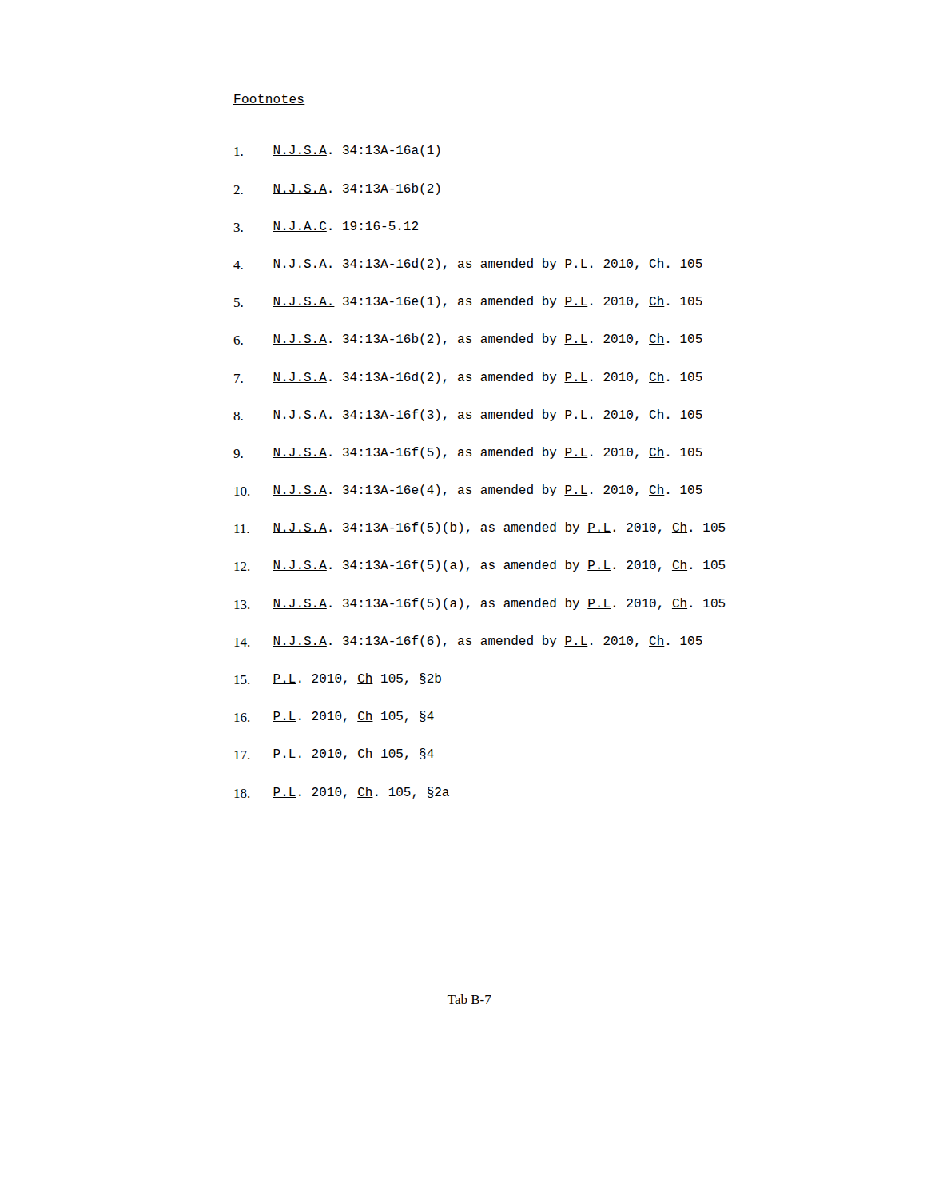Footnotes
1. N.J.S.A. 34:13A-16a(1)
2. N.J.S.A. 34:13A-16b(2)
3. N.J.A.C. 19:16-5.12
4. N.J.S.A. 34:13A-16d(2), as amended by P.L. 2010, Ch. 105
5. N.J.S.A. 34:13A-16e(1), as amended by P.L. 2010, Ch. 105
6. N.J.S.A. 34:13A-16b(2), as amended by P.L. 2010, Ch. 105
7. N.J.S.A. 34:13A-16d(2), as amended by P.L. 2010, Ch. 105
8. N.J.S.A. 34:13A-16f(3), as amended by P.L. 2010, Ch. 105
9. N.J.S.A. 34:13A-16f(5), as amended by P.L. 2010, Ch. 105
10. N.J.S.A. 34:13A-16e(4), as amended by P.L. 2010, Ch. 105
11. N.J.S.A. 34:13A-16f(5)(b), as amended by P.L. 2010, Ch. 105
12. N.J.S.A. 34:13A-16f(5)(a), as amended by P.L. 2010, Ch. 105
13. N.J.S.A. 34:13A-16f(5)(a), as amended by P.L. 2010, Ch. 105
14. N.J.S.A. 34:13A-16f(6), as amended by P.L. 2010, Ch. 105
15. P.L. 2010, Ch 105, §2b
16. P.L. 2010, Ch 105, §4
17. P.L. 2010, Ch 105, §4
18. P.L. 2010, Ch. 105, §2a
Tab B-7